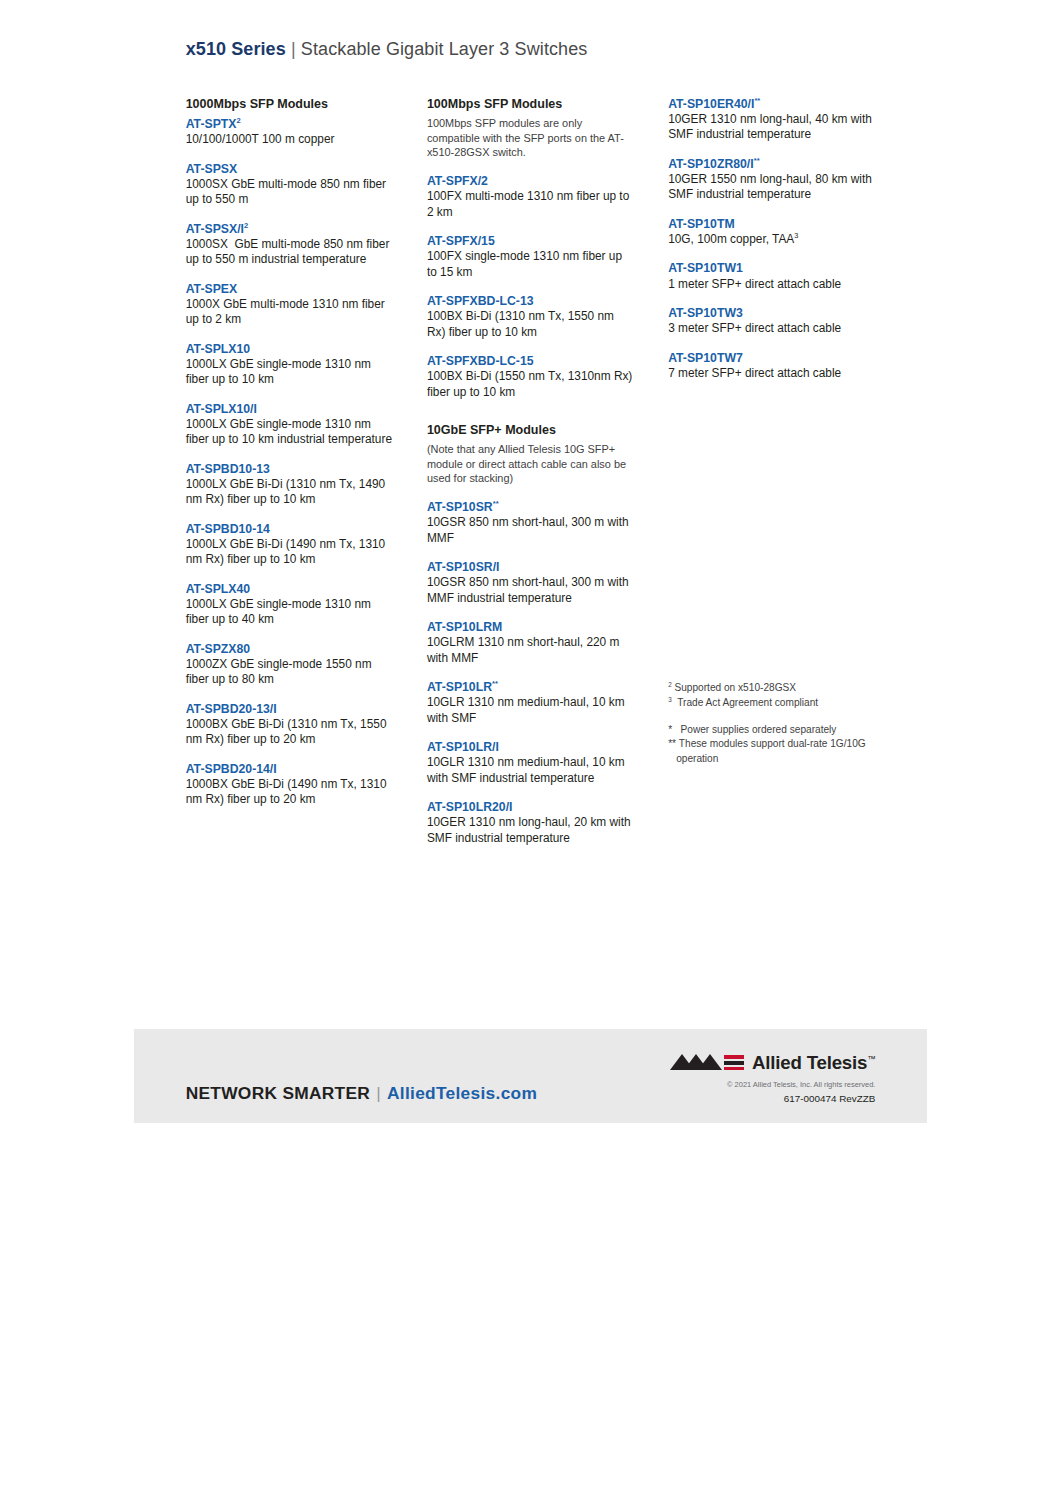x510 Series | Stackable Gigabit Layer 3 Switches
1000Mbps SFP Modules
AT-SPTX2 10/100/1000T 100 m copper
AT-SPSX 1000SX GbE multi-mode 850 nm fiber up to 550 m
AT-SPSX/I2 1000SX GbE multi-mode 850 nm fiber up to 550 m industrial temperature
AT-SPEX 1000X GbE multi-mode 1310 nm fiber up to 2 km
AT-SPLX10 1000LX GbE single-mode 1310 nm fiber up to 10 km
AT-SPLX10/I 1000LX GbE single-mode 1310 nm fiber up to 10 km industrial temperature
AT-SPBD10-13 1000LX GbE Bi-Di (1310 nm Tx, 1490 nm Rx) fiber up to 10 km
AT-SPBD10-14 1000LX GbE Bi-Di (1490 nm Tx, 1310 nm Rx) fiber up to 10 km
AT-SPLX40 1000LX GbE single-mode 1310 nm fiber up to 40 km
AT-SPZX80 1000ZX GbE single-mode 1550 nm fiber up to 80 km
AT-SPBD20-13/I 1000BX GbE Bi-Di (1310 nm Tx, 1550 nm Rx) fiber up to 20 km
AT-SPBD20-14/I 1000BX GbE Bi-Di (1490 nm Tx, 1310 nm Rx) fiber up to 20 km
100Mbps SFP Modules
100Mbps SFP modules are only compatible with the SFP ports on the AT-x510-28GSX switch.
AT-SPFX/2 100FX multi-mode 1310 nm fiber up to 2 km
AT-SPFX/15 100FX single-mode 1310 nm fiber up to 15 km
AT-SPFXBD-LC-13 100BX Bi-Di (1310 nm Tx, 1550 nm Rx) fiber up to 10 km
AT-SPFXBD-LC-15 100BX Bi-Di (1550 nm Tx, 1310nm Rx) fiber up to 10 km
10GbE SFP+ Modules
(Note that any Allied Telesis 10G SFP+ module or direct attach cable can also be used for stacking)
AT-SP10SR** 10GSR 850 nm short-haul, 300 m with MMF
AT-SP10SR/I 10GSR 850 nm short-haul, 300 m with MMF industrial temperature
AT-SP10LRM 10GLRM 1310 nm short-haul, 220 m with MMF
AT-SP10LR** 10GLR 1310 nm medium-haul, 10 km with SMF
AT-SP10LR/I 10GLR 1310 nm medium-haul, 10 km with SMF industrial temperature
AT-SP10LR20/I 10GER 1310 nm long-haul, 20 km with SMF industrial temperature
AT-SP10ER40/I** 10GER 1310 nm long-haul, 40 km with SMF industrial temperature
AT-SP10ZR80/I** 10GER 1550 nm long-haul, 80 km with SMF industrial temperature
AT-SP10TM 10G, 100m copper, TAA3
AT-SP10TW1 1 meter SFP+ direct attach cable
AT-SP10TW3 3 meter SFP+ direct attach cable
AT-SP10TW7 7 meter SFP+ direct attach cable
2 Supported on x510-28GSX
3 Trade Act Agreement compliant
* Power supplies ordered separately
** These modules support dual-rate 1G/10G operation
NETWORK SMARTER|AlliedTelesis.com
Allied Telesis™
© 2021 Allied Telesis, Inc. All rights reserved.
617-000474 RevZZB